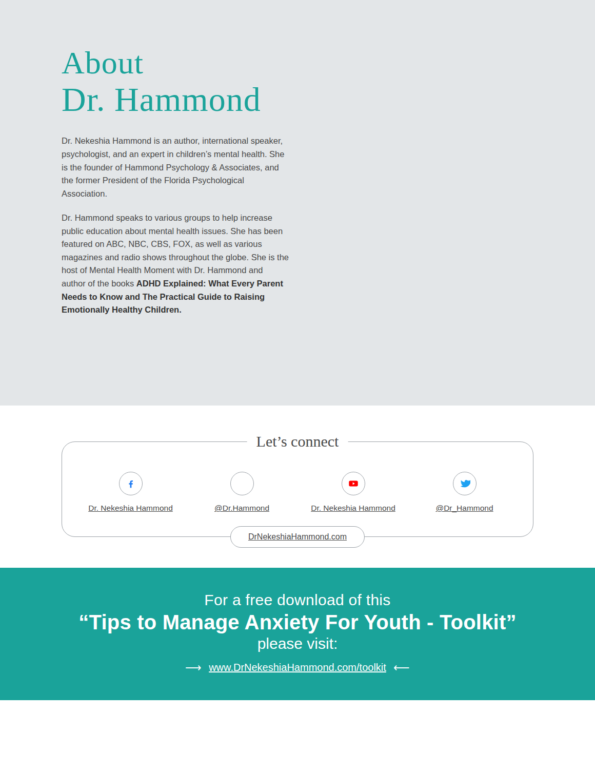AboutDr. Hammond
Dr. Nekeshia Hammond is an author, international speaker, psychologist, and an expert in children’s mental health. She is the founder of Hammond Psychology & Associates, and the former President of the Florida Psychological Association.
Dr. Hammond speaks to various groups to help increase public education about mental health issues. She has been featured on ABC, NBC, CBS, FOX, as well as various magazines and radio shows throughout the globe. She is the host of Mental Health Moment with Dr. Hammond and author of the books ADHD Explained: What Every Parent Needs to Know and The Practical Guide to Raising Emotionally Healthy Children.
Let’s connect
Dr. Nekeshia Hammond
@Dr.Hammond
Dr. Nekeshia Hammond
@Dr_Hammond
DrNekeshiaHammond.com
For a free download of this
“Tips to Manage Anxiety For Youth - Toolkit”
please visit:
⟶ www.DrNekeshiaHammond.com/toolkit ⟵